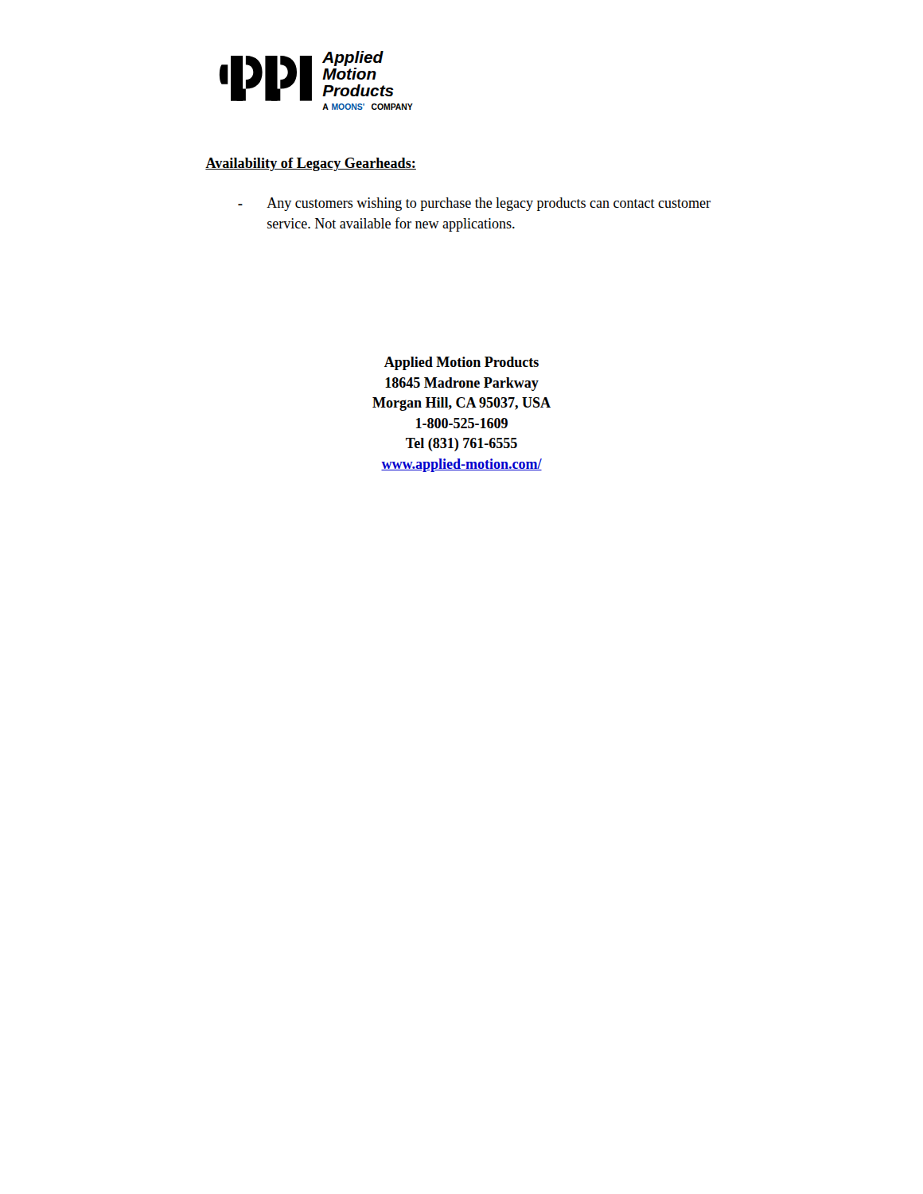Applied Motion Products A MOONS' COMPANY
Availability of Legacy Gearheads:
Any customers wishing to purchase the legacy products can contact customer service. Not available for new applications.
Applied Motion Products
18645 Madrone Parkway
Morgan Hill, CA 95037, USA
1-800-525-1609
Tel (831) 761-6555
www.applied-motion.com/